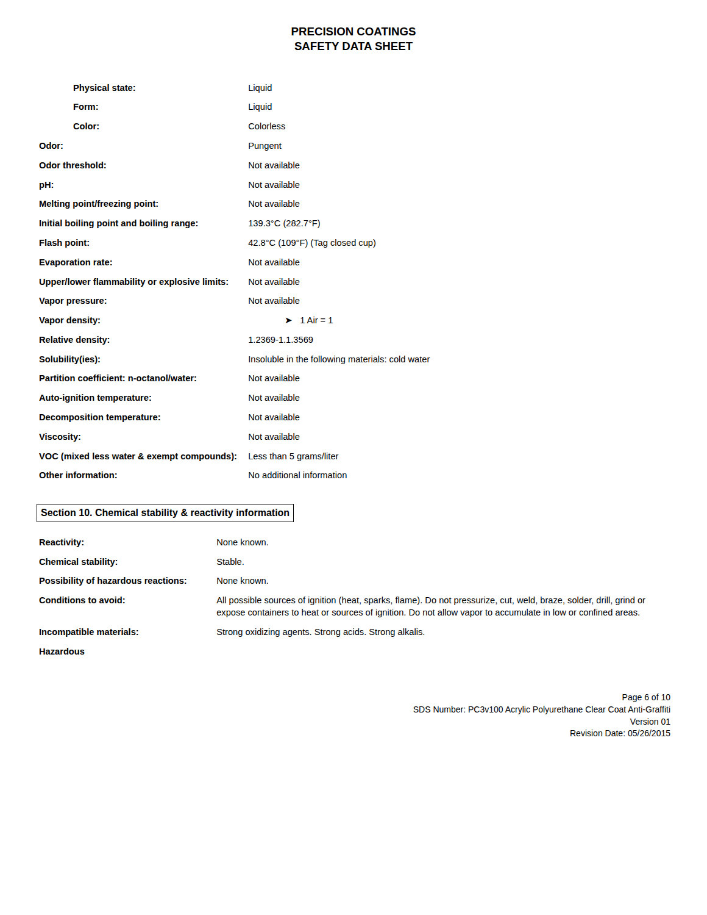PRECISION COATINGS
SAFETY DATA SHEET
| Physical state: | Liquid |
| Form: | Liquid |
| Color: | Colorless |
| Odor: | Pungent |
| Odor threshold: | Not available |
| pH: | Not available |
| Melting point/freezing point: | Not available |
| Initial boiling point and boiling range: | 139.3°C (282.7°F) |
| Flash point: | 42.8°C (109°F) (Tag closed cup) |
| Evaporation rate: | Not available |
| Upper/lower flammability or explosive limits: | Not available |
| Vapor pressure: | Not available |
| Vapor density: | 1 Air = 1 |
| Relative density: | 1.2369-1.1.3569 |
| Solubility(ies): | Insoluble in the following materials: cold water |
| Partition coefficient: n-octanol/water: | Not available |
| Auto-ignition temperature: | Not available |
| Decomposition temperature: | Not available |
| Viscosity: | Not available |
| VOC (mixed less water & exempt compounds): | Less than 5 grams/liter |
| Other information: | No additional information |
Section 10. Chemical stability & reactivity information
| Reactivity: | None known. |
| Chemical stability: | Stable. |
| Possibility of hazardous reactions: | None known. |
| Conditions to avoid: | All possible sources of ignition (heat, sparks, flame). Do not pressurize, cut, weld, braze, solder, drill, grind or expose containers to heat or sources of ignition. Do not allow vapor to accumulate in low or confined areas. |
| Incompatible materials: | Strong oxidizing agents. Strong acids. Strong alkalis. |
| Hazardous | |
Page 6 of 10
SDS Number: PC3v100 Acrylic Polyurethane Clear Coat Anti-Graffiti
Version 01
Revision Date: 05/26/2015